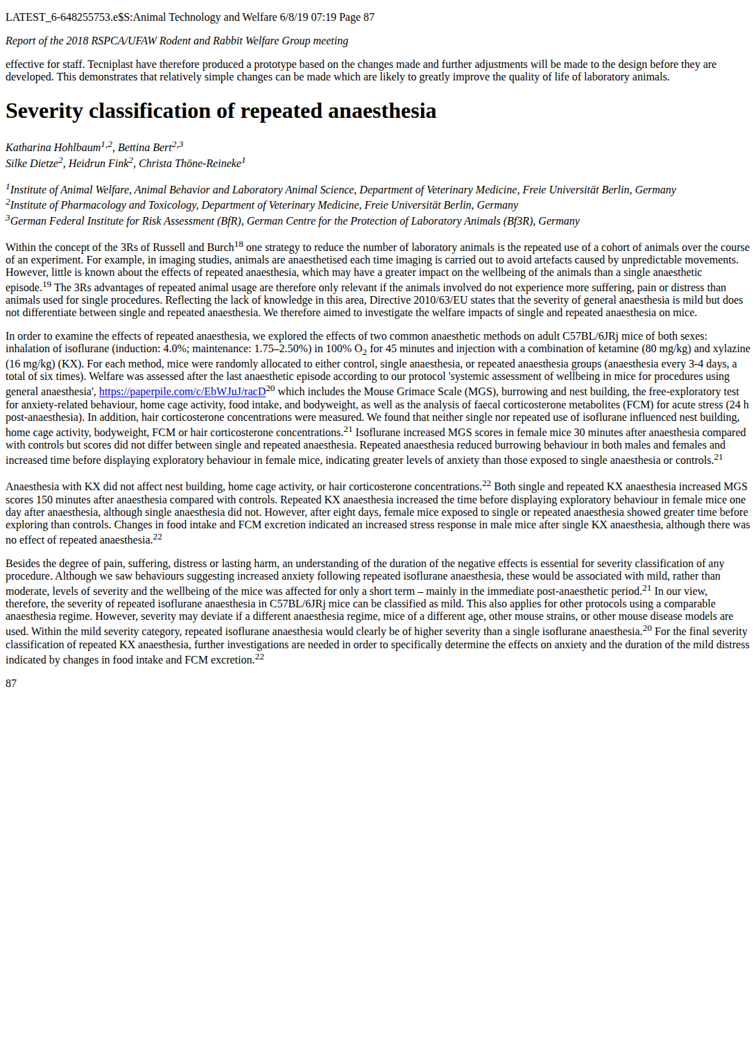LATEST_6-648255753.e$S:Animal Technology and Welfare 6/8/19 07:19 Page 87
Report of the 2018 RSPCA/UFAW Rodent and Rabbit Welfare Group meeting
effective for staff. Tecniplast have therefore produced a prototype based on the changes made and further adjustments will be made to the design before they are developed. This demonstrates that relatively simple changes can be made which are likely to greatly improve the quality of life of laboratory animals.
Severity classification of repeated anaesthesia
Katharina Hohlbaum1,2, Bettina Bert2,3
Silke Dietze2, Heidrun Fink2, Christa Thöne-Reineke1
1Institute of Animal Welfare, Animal Behavior and Laboratory Animal Science, Department of Veterinary Medicine, Freie Universität Berlin, Germany
2Institute of Pharmacology and Toxicology, Department of Veterinary Medicine, Freie Universität Berlin, Germany
3German Federal Institute for Risk Assessment (BfR), German Centre for the Protection of Laboratory Animals (Bf3R), Germany
Within the concept of the 3Rs of Russell and Burch18 one strategy to reduce the number of laboratory animals is the repeated use of a cohort of animals over the course of an experiment. For example, in imaging studies, animals are anaesthetised each time imaging is carried out to avoid artefacts caused by unpredictable movements. However, little is known about the effects of repeated anaesthesia, which may have a greater impact on the wellbeing of the animals than a single anaesthetic episode.19 The 3Rs advantages of repeated animal usage are therefore only relevant if the animals involved do not experience more suffering, pain or distress than animals used for single procedures. Reflecting the lack of knowledge in this area, Directive 2010/63/EU states that the severity of general anaesthesia is mild but does not differentiate between single and repeated anaesthesia. We therefore aimed to investigate the welfare impacts of single and repeated anaesthesia on mice.
In order to examine the effects of repeated anaesthesia, we explored the effects of two common anaesthetic methods on adult C57BL/6JRj mice of both sexes: inhalation of isoflurane (induction: 4.0%; maintenance: 1.75–2.50%) in 100% O2 for 45 minutes and injection with a combination of ketamine (80 mg/kg) and xylazine (16 mg/kg) (KX). For each method, mice were randomly allocated to either control, single anaesthesia, or repeated anaesthesia groups (anaesthesia every 3-4 days, a total of six times). Welfare was assessed after the last anaesthetic episode according to our protocol 'systemic assessment of wellbeing in mice for procedures using general anaesthesia', https://paperpile.com/c/EbWJuJ/racD20 which includes the Mouse Grimace Scale (MGS), burrowing and nest building, the free-exploratory test for anxiety-related behaviour, home cage activity, food intake, and bodyweight, as well as the analysis of faecal corticosterone metabolites (FCM) for acute stress (24 h post-anaesthesia). In addition, hair corticosterone concentrations were measured. We found that neither single nor repeated use of isoflurane influenced nest building, home cage activity, bodyweight, FCM or hair corticosterone concentrations.21 Isoflurane increased MGS scores in female mice 30 minutes after anaesthesia compared with controls but scores did not differ between single and repeated anaesthesia. Repeated anaesthesia reduced burrowing behaviour in both males and females and increased time before displaying exploratory behaviour in female mice, indicating greater levels of anxiety than those exposed to single anaesthesia or controls.21
Anaesthesia with KX did not affect nest building, home cage activity, or hair corticosterone concentrations.22 Both single and repeated KX anaesthesia increased MGS scores 150 minutes after anaesthesia compared with controls. Repeated KX anaesthesia increased the time before displaying exploratory behaviour in female mice one day after anaesthesia, although single anaesthesia did not. However, after eight days, female mice exposed to single or repeated anaesthesia showed greater time before exploring than controls. Changes in food intake and FCM excretion indicated an increased stress response in male mice after single KX anaesthesia, although there was no effect of repeated anaesthesia.22
Besides the degree of pain, suffering, distress or lasting harm, an understanding of the duration of the negative effects is essential for severity classification of any procedure. Although we saw behaviours suggesting increased anxiety following repeated isoflurane anaesthesia, these would be associated with mild, rather than moderate, levels of severity and the wellbeing of the mice was affected for only a short term – mainly in the immediate post-anaesthetic period.21 In our view, therefore, the severity of repeated isoflurane anaesthesia in C57BL/6JRj mice can be classified as mild. This also applies for other protocols using a comparable anaesthesia regime. However, severity may deviate if a different anaesthesia regime, mice of a different age, other mouse strains, or other mouse disease models are used. Within the mild severity category, repeated isoflurane anaesthesia would clearly be of higher severity than a single isoflurane anaesthesia.20 For the final severity classification of repeated KX anaesthesia, further investigations are needed in order to specifically determine the effects on anxiety and the duration of the mild distress indicated by changes in food intake and FCM excretion.22
87